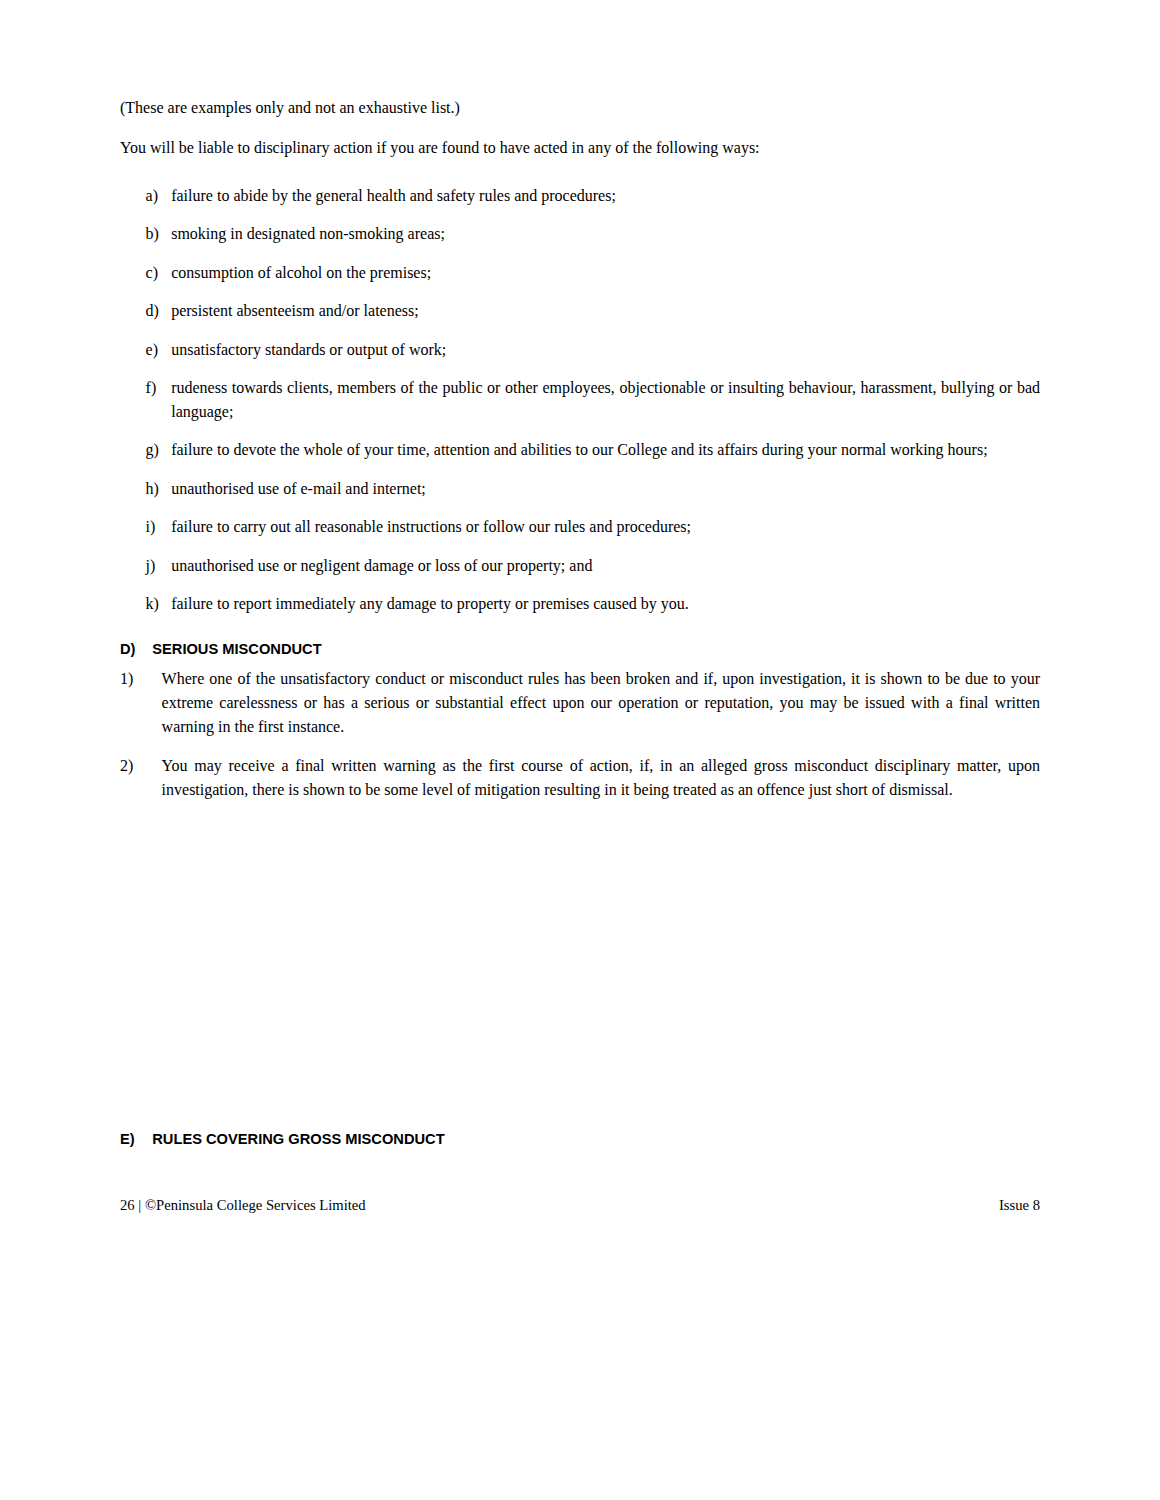(These are examples only and not an exhaustive list.)
You will be liable to disciplinary action if you are found to have acted in any of the following ways:
a) failure to abide by the general health and safety rules and procedures;
b) smoking in designated non-smoking areas;
c) consumption of alcohol on the premises;
d) persistent absenteeism and/or lateness;
e) unsatisfactory standards or output of work;
f) rudeness towards clients, members of the public or other employees, objectionable or insulting behaviour, harassment, bullying or bad language;
g) failure to devote the whole of your time, attention and abilities to our College and its affairs during your normal working hours;
h) unauthorised use of e-mail and internet;
i) failure to carry out all reasonable instructions or follow our rules and procedures;
j) unauthorised use or negligent damage or loss of our property; and
k) failure to report immediately any damage to property or premises caused by you.
D) SERIOUS MISCONDUCT
1) Where one of the unsatisfactory conduct or misconduct rules has been broken and if, upon investigation, it is shown to be due to your extreme carelessness or has a serious or substantial effect upon our operation or reputation, you may be issued with a final written warning in the first instance.
2) You may receive a final written warning as the first course of action, if, in an alleged gross misconduct disciplinary matter, upon investigation, there is shown to be some level of mitigation resulting in it being treated as an offence just short of dismissal.
E) RULES COVERING GROSS MISCONDUCT
26 | ©Peninsula College Services Limited Issue 8